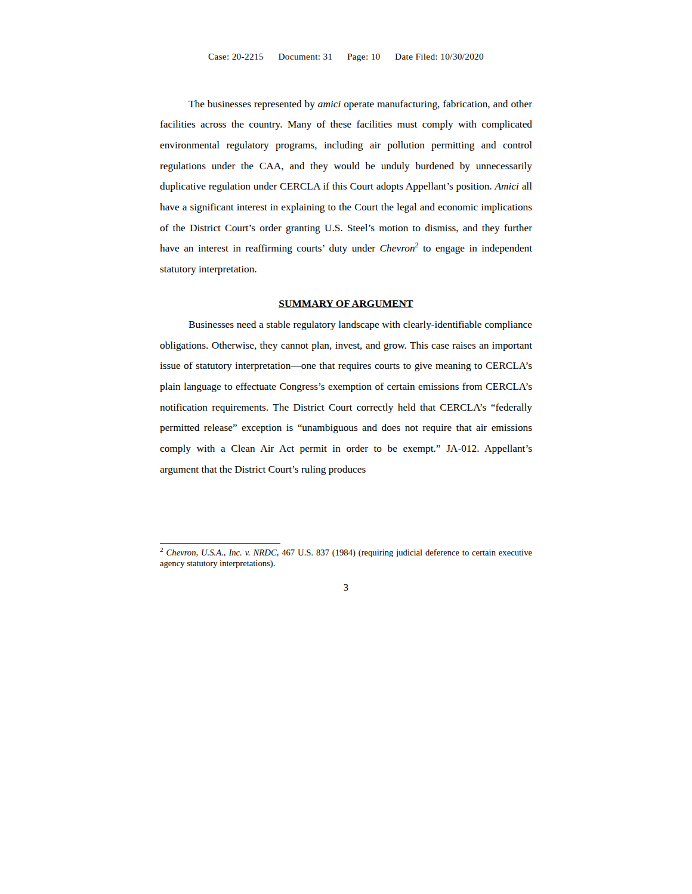Case: 20-2215 Document: 31 Page: 10 Date Filed: 10/30/2020
The businesses represented by amici operate manufacturing, fabrication, and other facilities across the country. Many of these facilities must comply with complicated environmental regulatory programs, including air pollution permitting and control regulations under the CAA, and they would be unduly burdened by unnecessarily duplicative regulation under CERCLA if this Court adopts Appellant’s position. Amici all have a significant interest in explaining to the Court the legal and economic implications of the District Court’s order granting U.S. Steel’s motion to dismiss, and they further have an interest in reaffirming courts’ duty under Chevron2 to engage in independent statutory interpretation.
SUMMARY OF ARGUMENT
Businesses need a stable regulatory landscape with clearly-identifiable compliance obligations. Otherwise, they cannot plan, invest, and grow. This case raises an important issue of statutory interpretation—one that requires courts to give meaning to CERCLA’s plain language to effectuate Congress’s exemption of certain emissions from CERCLA’s notification requirements. The District Court correctly held that CERCLA’s “federally permitted release” exception is “unambiguous and does not require that air emissions comply with a Clean Air Act permit in order to be exempt.” JA-012. Appellant’s argument that the District Court’s ruling produces
2 Chevron, U.S.A., Inc. v. NRDC, 467 U.S. 837 (1984) (requiring judicial deference to certain executive agency statutory interpretations).
3